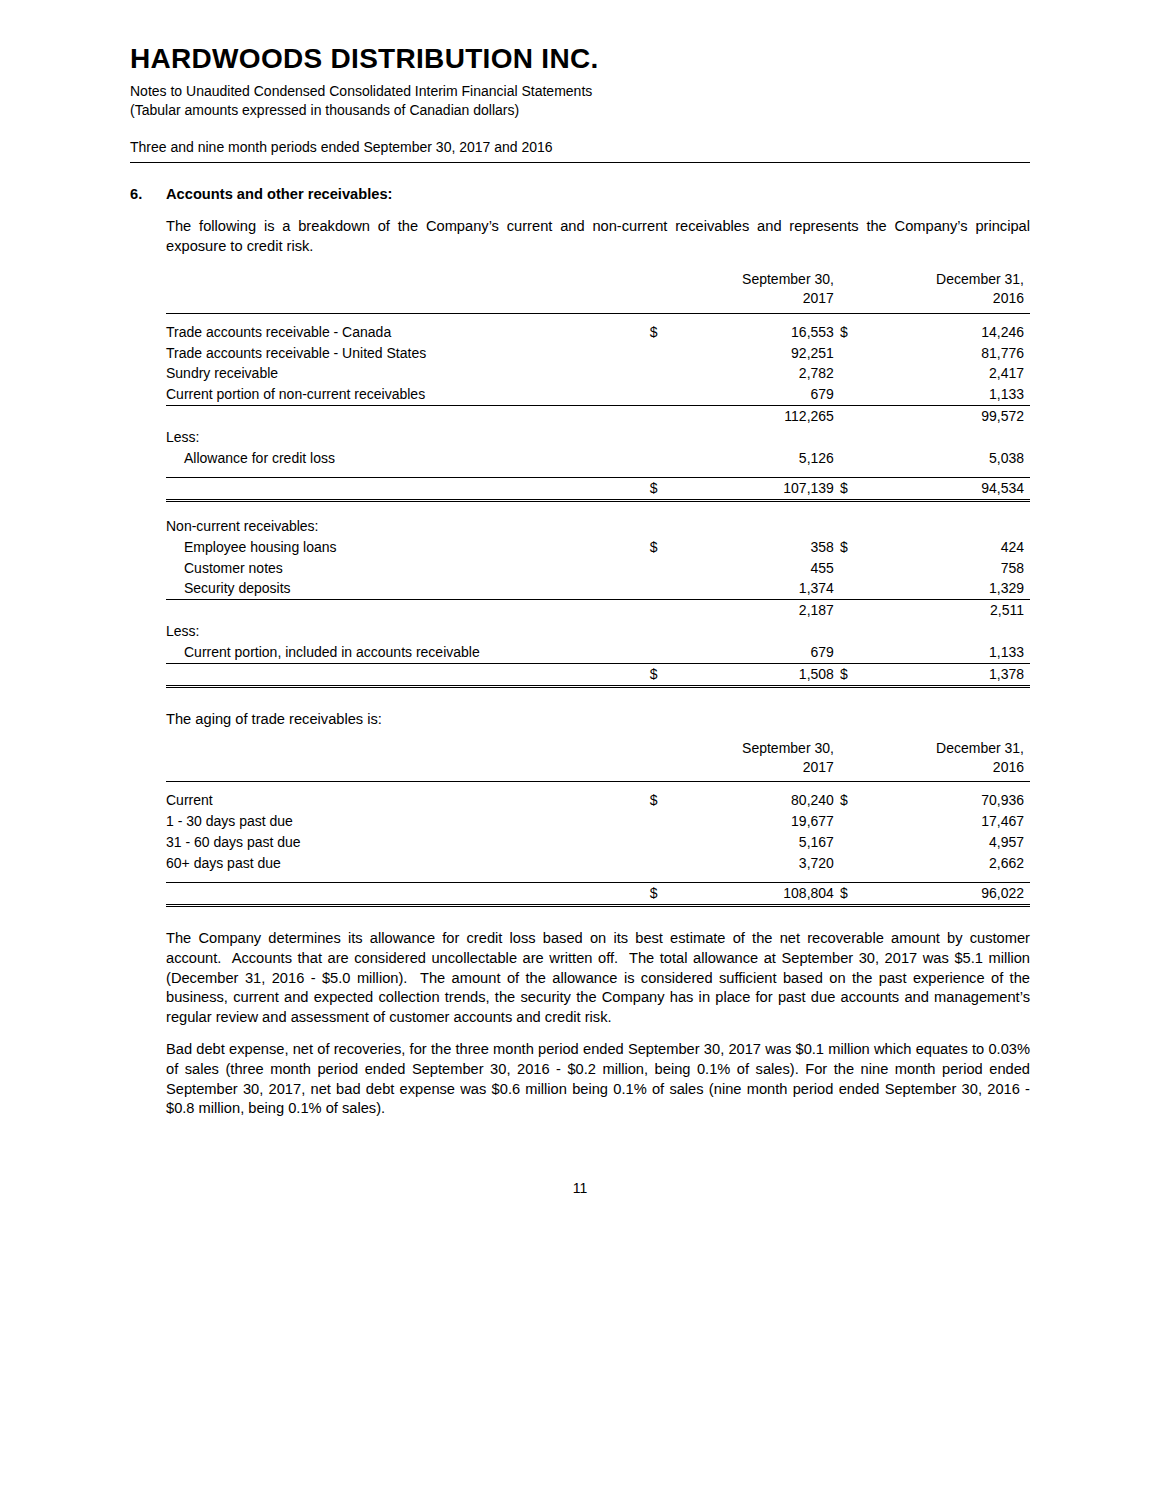HARDWOODS DISTRIBUTION INC.
Notes to Unaudited Condensed Consolidated Interim Financial Statements
(Tabular amounts expressed in thousands of Canadian dollars)
Three and nine month periods ended September 30, 2017 and 2016
6.
Accounts and other receivables:
The following is a breakdown of the Company’s current and non-current receivables and represents the Company’s principal exposure to credit risk.
| | September 30, 2017 | December 31, 2016 |
| Trade accounts receivable - Canada | $ | 16,553 | $ | 14,246 |
| Trade accounts receivable - United States | | 92,251 | | 81,776 |
| Sundry receivable | | 2,782 | | 2,417 |
| Current portion of non-current receivables | | 679 | | 1,133 |
| | | 112,265 | | 99,572 |
| Less: | | | | |
| Allowance for credit loss | | 5,126 | | 5,038 |
| | $ | 107,139 | $ | 94,534 |
| Non-current receivables: | | | | |
| Employee housing loans | $ | 358 | $ | 424 |
| Customer notes | | 455 | | 758 |
| Security deposits | | 1,374 | | 1,329 |
| | | 2,187 | | 2,511 |
| Less: | | | | |
| Current portion, included in accounts receivable | | 679 | | 1,133 |
| | $ | 1,508 | $ | 1,378 |
The aging of trade receivables is:
| | September 30, 2017 | December 31, 2016 |
| Current | $ | 80,240 | $ | 70,936 |
| 1 - 30 days past due | | 19,677 | | 17,467 |
| 31 - 60 days past due | | 5,167 | | 4,957 |
| 60+ days past due | | 3,720 | | 2,662 |
| | $ | 108,804 | $ | 96,022 |
The Company determines its allowance for credit loss based on its best estimate of the net recoverable amount by customer account. Accounts that are considered uncollectable are written off. The total allowance at September 30, 2017 was $5.1 million (December 31, 2016 - $5.0 million). The amount of the allowance is considered sufficient based on the past experience of the business, current and expected collection trends, the security the Company has in place for past due accounts and management’s regular review and assessment of customer accounts and credit risk.
Bad debt expense, net of recoveries, for the three month period ended September 30, 2017 was $0.1 million which equates to 0.03% of sales (three month period ended September 30, 2016 - $0.2 million, being 0.1% of sales). For the nine month period ended September 30, 2017, net bad debt expense was $0.6 million being 0.1% of sales (nine month period ended September 30, 2016 - $0.8 million, being 0.1% of sales).
11